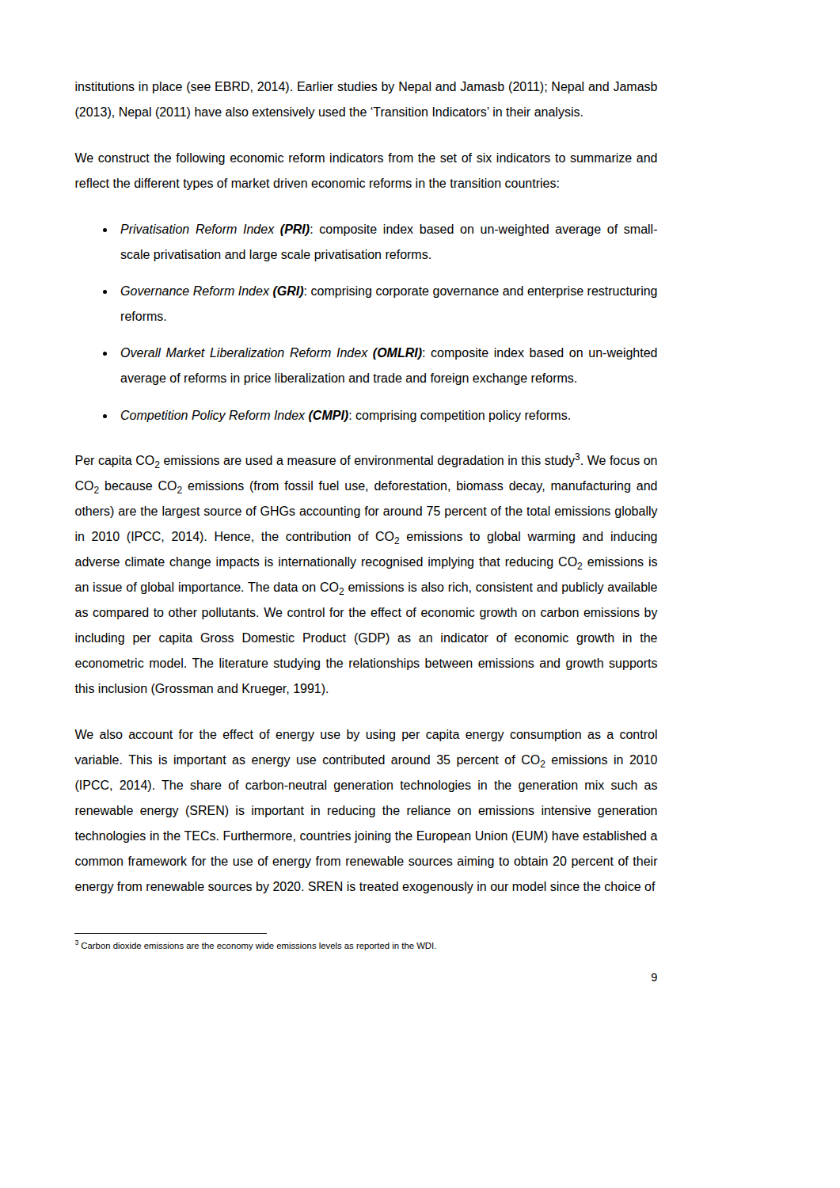institutions in place (see EBRD, 2014). Earlier studies by Nepal and Jamasb (2011); Nepal and Jamasb (2013), Nepal (2011) have also extensively used the ‘Transition Indicators’ in their analysis.
We construct the following economic reform indicators from the set of six indicators to summarize and reflect the different types of market driven economic reforms in the transition countries:
Privatisation Reform Index (PRI): composite index based on un-weighted average of small-scale privatisation and large scale privatisation reforms.
Governance Reform Index (GRI): comprising corporate governance and enterprise restructuring reforms.
Overall Market Liberalization Reform Index (OMLRI): composite index based on un-weighted average of reforms in price liberalization and trade and foreign exchange reforms.
Competition Policy Reform Index (CMPI): comprising competition policy reforms.
Per capita CO2 emissions are used a measure of environmental degradation in this study3. We focus on CO2 because CO2 emissions (from fossil fuel use, deforestation, biomass decay, manufacturing and others) are the largest source of GHGs accounting for around 75 percent of the total emissions globally in 2010 (IPCC, 2014). Hence, the contribution of CO2 emissions to global warming and inducing adverse climate change impacts is internationally recognised implying that reducing CO2 emissions is an issue of global importance. The data on CO2 emissions is also rich, consistent and publicly available as compared to other pollutants. We control for the effect of economic growth on carbon emissions by including per capita Gross Domestic Product (GDP) as an indicator of economic growth in the econometric model. The literature studying the relationships between emissions and growth supports this inclusion (Grossman and Krueger, 1991).
We also account for the effect of energy use by using per capita energy consumption as a control variable. This is important as energy use contributed around 35 percent of CO2 emissions in 2010 (IPCC, 2014). The share of carbon-neutral generation technologies in the generation mix such as renewable energy (SREN) is important in reducing the reliance on emissions intensive generation technologies in the TECs. Furthermore, countries joining the European Union (EUM) have established a common framework for the use of energy from renewable sources aiming to obtain 20 percent of their energy from renewable sources by 2020. SREN is treated exogenously in our model since the choice of
3 Carbon dioxide emissions are the economy wide emissions levels as reported in the WDI.
9